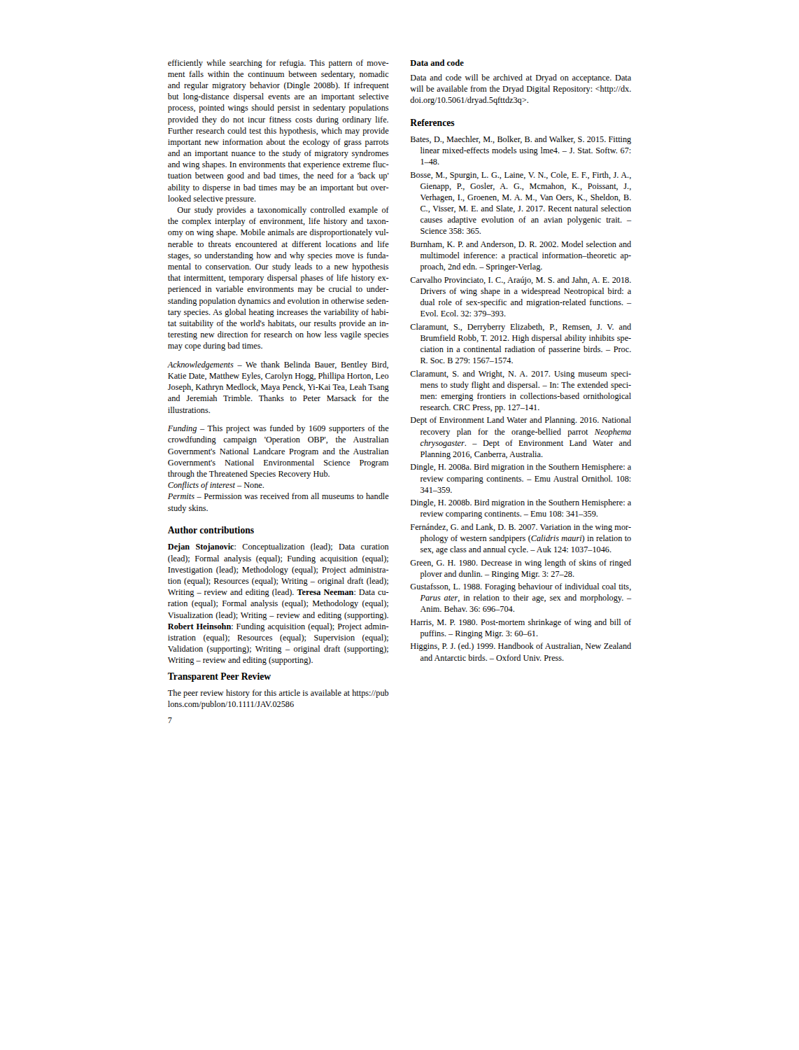efficiently while searching for refugia. This pattern of movement falls within the continuum between sedentary, nomadic and regular migratory behavior (Dingle 2008b). If infrequent but long-distance dispersal events are an important selective process, pointed wings should persist in sedentary populations provided they do not incur fitness costs during ordinary life. Further research could test this hypothesis, which may provide important new information about the ecology of grass parrots and an important nuance to the study of migratory syndromes and wing shapes. In environments that experience extreme fluctuation between good and bad times, the need for a 'back up' ability to disperse in bad times may be an important but overlooked selective pressure.
Our study provides a taxonomically controlled example of the complex interplay of environment, life history and taxonomy on wing shape. Mobile animals are disproportionately vulnerable to threats encountered at different locations and life stages, so understanding how and why species move is fundamental to conservation. Our study leads to a new hypothesis that intermittent, temporary dispersal phases of life history experienced in variable environments may be crucial to understanding population dynamics and evolution in otherwise sedentary species. As global heating increases the variability of habitat suitability of the world's habitats, our results provide an interesting new direction for research on how less vagile species may cope during bad times.
Acknowledgements – We thank Belinda Bauer, Bentley Bird, Katie Date, Matthew Eyles, Carolyn Hogg, Phillipa Horton, Leo Joseph, Kathryn Medlock, Maya Penck, Yi-Kai Tea, Leah Tsang and Jeremiah Trimble. Thanks to Peter Marsack for the illustrations.
Funding – This project was funded by 1609 supporters of the crowdfunding campaign 'Operation OBP', the Australian Government's National Landcare Program and the Australian Government's National Environmental Science Program through the Threatened Species Recovery Hub.
Conflicts of interest – None.
Permits – Permission was received from all museums to handle study skins.
Author contributions
Dejan Stojanovic: Conceptualization (lead); Data curation (lead); Formal analysis (equal); Funding acquisition (equal); Investigation (lead); Methodology (equal); Project administration (equal); Resources (equal); Writing – original draft (lead); Writing – review and editing (lead). Teresa Neeman: Data curation (equal); Formal analysis (equal); Methodology (equal); Visualization (lead); Writing – review and editing (supporting). Robert Heinsohn: Funding acquisition (equal); Project administration (equal); Resources (equal); Supervision (equal); Validation (supporting); Writing – original draft (supporting); Writing – review and editing (supporting).
Transparent Peer Review
The peer review history for this article is available at https://publons.com/publon/10.1111/JAV.02586
Data and code
Data and code will be archived at Dryad on acceptance. Data will be available from the Dryad Digital Repository: <http://dx.doi.org/10.5061/dryad.5qfttdz3q>.
References
Bates, D., Maechler, M., Bolker, B. and Walker, S. 2015. Fitting linear mixed-effects models using lme4. – J. Stat. Softw. 67: 1–48.
Bosse, M., Spurgin, L. G., Laine, V. N., Cole, E. F., Firth, J. A., Gienapp, P., Gosler, A. G., Mcmahon, K., Poissant, J., Verhagen, I., Groenen, M. A. M., Van Oers, K., Sheldon, B. C., Visser, M. E. and Slate, J. 2017. Recent natural selection causes adaptive evolution of an avian polygenic trait. – Science 358: 365.
Burnham, K. P. and Anderson, D. R. 2002. Model selection and multimodel inference: a practical information–theoretic approach, 2nd edn. – Springer-Verlag.
Carvalho Provinciato, I. C., Araújo, M. S. and Jahn, A. E. 2018. Drivers of wing shape in a widespread Neotropical bird: a dual role of sex-specific and migration-related functions. – Evol. Ecol. 32: 379–393.
Claramunt, S., Derryberry Elizabeth, P., Remsen, J. V. and Brumfield Robb, T. 2012. High dispersal ability inhibits speciation in a continental radiation of passerine birds. – Proc. R. Soc. B 279: 1567–1574.
Claramunt, S. and Wright, N. A. 2017. Using museum specimens to study flight and dispersal. – In: The extended specimen: emerging frontiers in collections-based ornithological research. CRC Press, pp. 127–141.
Dept of Environment Land Water and Planning. 2016. National recovery plan for the orange-bellied parrot Neophema chrysogaster. – Dept of Environment Land Water and Planning 2016, Canberra, Australia.
Dingle, H. 2008a. Bird migration in the Southern Hemisphere: a review comparing continents. – Emu Austral Ornithol. 108: 341–359.
Dingle, H. 2008b. Bird migration in the Southern Hemisphere: a review comparing continents. – Emu 108: 341–359.
Fernández, G. and Lank, D. B. 2007. Variation in the wing morphology of western sandpipers (Calidris mauri) in relation to sex, age class and annual cycle. – Auk 124: 1037–1046.
Green, G. H. 1980. Decrease in wing length of skins of ringed plover and dunlin. – Ringing Migr. 3: 27–28.
Gustafsson, L. 1988. Foraging behaviour of individual coal tits, Parus ater, in relation to their age, sex and morphology. – Anim. Behav. 36: 696–704.
Harris, M. P. 1980. Post-mortem shrinkage of wing and bill of puffins. – Ringing Migr. 3: 60–61.
Higgins, P. J. (ed.) 1999. Handbook of Australian, New Zealand and Antarctic birds. – Oxford Univ. Press.
7